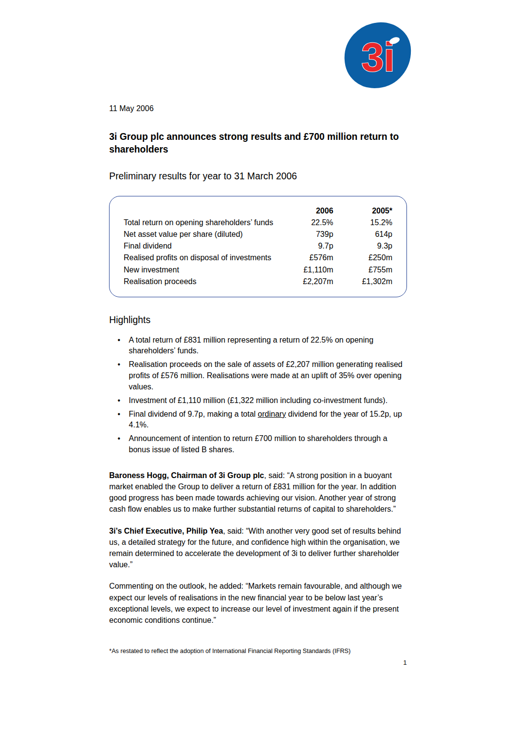3 i
11 May 2006
3i Group plc announces strong results and £700 million return to shareholders
Preliminary results for year to 31 March 2006
| | 2006 | 2005* |
| --- | --- | --- |
| Total return on opening shareholders’ funds | 22.5% | 15.2% |
| Net asset value per share (diluted) | 739p | 614p |
| Final dividend | 9.7p | 9.3p |
| Realised profits on disposal of investments | £576m | £250m |
| New investment | £1,110m | £755m |
| Realisation proceeds | £2,207m | £1,302m |
Highlights
A total return of £831 million representing a return of 22.5% on opening shareholders’ funds.
Realisation proceeds on the sale of assets of £2,207 million generating realised profits of £576 million. Realisations were made at an uplift of 35% over opening values.
Investment of £1,110 million (£1,322 million including co-investment funds).
Final dividend of 9.7p, making a total ordinary dividend for the year of 15.2p, up 4.1%.
Announcement of intention to return £700 million to shareholders through a bonus issue of listed B shares.
Baroness Hogg, Chairman of 3i Group plc, said: “A strong position in a buoyant market enabled the Group to deliver a return of £831 million for the year. In addition good progress has been made towards achieving our vision. Another year of strong cash flow enables us to make further substantial returns of capital to shareholders.”
3i’s Chief Executive, Philip Yea, said: “With another very good set of results behind us, a detailed strategy for the future, and confidence high within the organisation, we remain determined to accelerate the development of 3i to deliver further shareholder value.”
Commenting on the outlook, he added: “Markets remain favourable, and although we expect our levels of realisations in the new financial year to be below last year’s exceptional levels, we expect to increase our level of investment again if the present economic conditions continue.”
*As restated to reflect the adoption of International Financial Reporting Standards (IFRS)
1